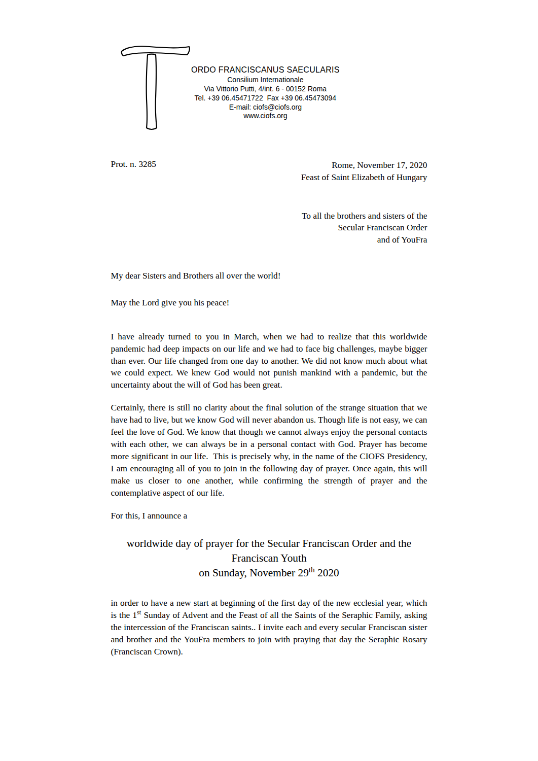ORDO FRANCISCANUS SAECULARIS
Consilium Internationale
Via Vittorio Putti, 4/int. 6 - 00152 Roma
Tel. +39 06.45471722 Fax +39 06.45473094
E-mail: ciofs@ciofs.org
www.ciofs.org
Prot. n. 3285
Rome, November 17, 2020
Feast of Saint Elizabeth of Hungary
To all the brothers and sisters of the
Secular Franciscan Order
and of YouFra
My dear Sisters and Brothers all over the world!
May the Lord give you his peace!
I have already turned to you in March, when we had to realize that this worldwide pandemic had deep impacts on our life and we had to face big challenges, maybe bigger than ever. Our life changed from one day to another. We did not know much about what we could expect. We knew God would not punish mankind with a pandemic, but the uncertainty about the will of God has been great.
Certainly, there is still no clarity about the final solution of the strange situation that we have had to live, but we know God will never abandon us. Though life is not easy, we can feel the love of God. We know that though we cannot always enjoy the personal contacts with each other, we can always be in a personal contact with God. Prayer has become more significant in our life. This is precisely why, in the name of the CIOFS Presidency, I am encouraging all of you to join in the following day of prayer. Once again, this will make us closer to one another, while confirming the strength of prayer and the contemplative aspect of our life.
For this, I announce a
worldwide day of prayer for the Secular Franciscan Order and the
Franciscan Youth
on Sunday, November 29th 2020
in order to have a new start at beginning of the first day of the new ecclesial year, which is the 1st Sunday of Advent and the Feast of all the Saints of the Seraphic Family, asking the intercession of the Franciscan saints.. I invite each and every secular Franciscan sister and brother and the YouFra members to join with praying that day the Seraphic Rosary (Franciscan Crown).